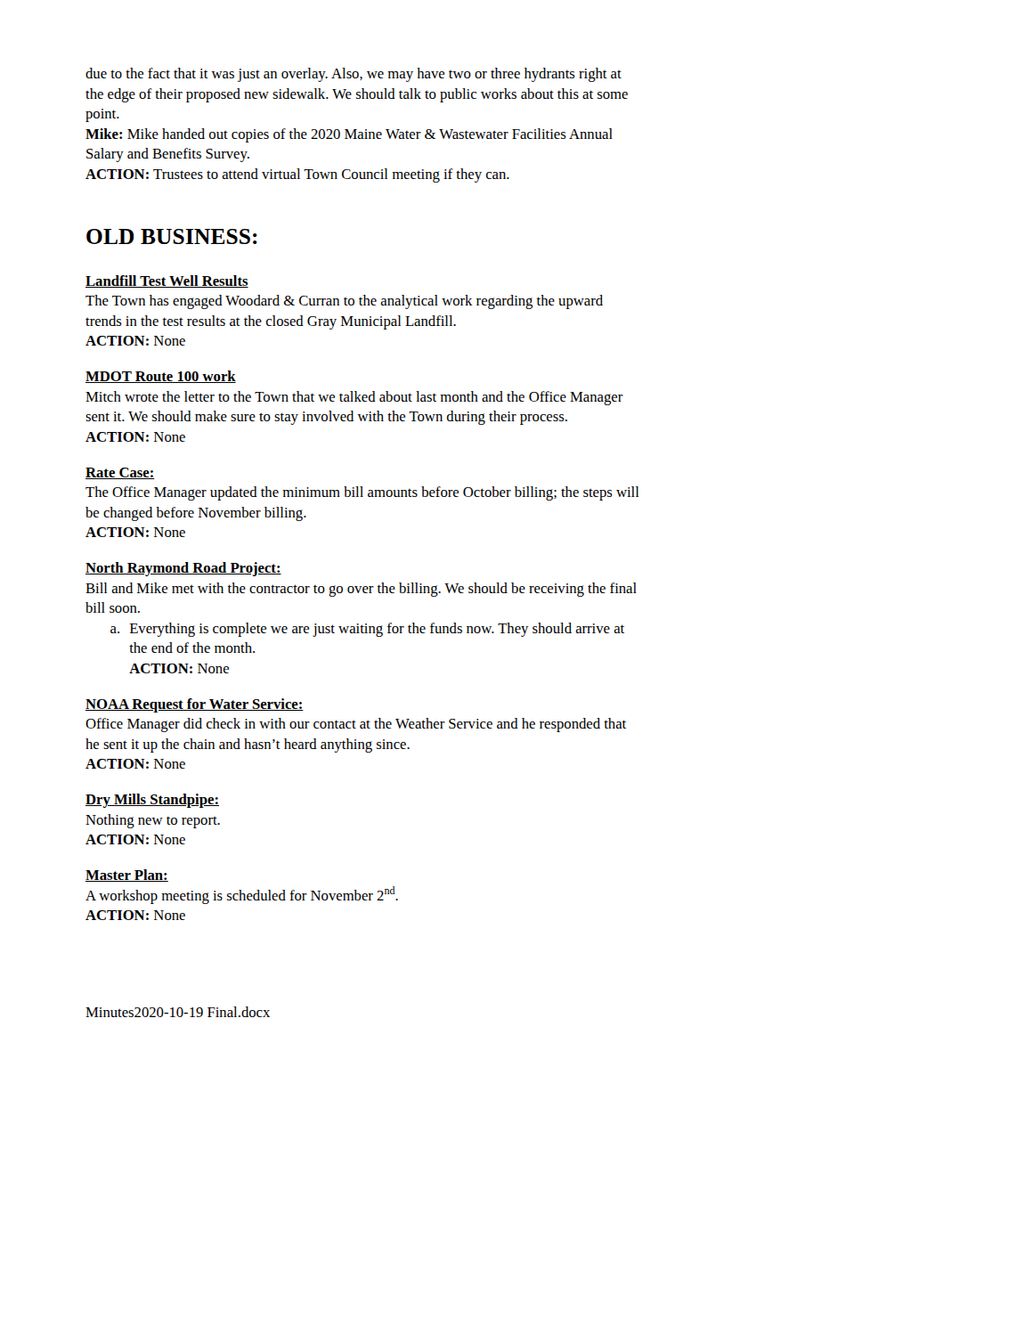due to the fact that it was just an overlay. Also, we may have two or three hydrants right at the edge of their proposed new sidewalk. We should talk to public works about this at some point.
Mike: Mike handed out copies of the 2020 Maine Water & Wastewater Facilities Annual Salary and Benefits Survey.
ACTION: Trustees to attend virtual Town Council meeting if they can.
OLD BUSINESS:
Landfill Test Well Results
The Town has engaged Woodard & Curran to the analytical work regarding the upward trends in the test results at the closed Gray Municipal Landfill.
ACTION: None
MDOT Route 100 work
Mitch wrote the letter to the Town that we talked about last month and the Office Manager sent it. We should make sure to stay involved with the Town during their process.
ACTION: None
Rate Case:
The Office Manager updated the minimum bill amounts before October billing; the steps will be changed before November billing.
ACTION: None
North Raymond Road Project:
Bill and Mike met with the contractor to go over the billing. We should be receiving the final bill soon.
Everything is complete we are just waiting for the funds now. They should arrive at the end of the month.
ACTION: None
NOAA Request for Water Service:
Office Manager did check in with our contact at the Weather Service and he responded that he sent it up the chain and hasn’t heard anything since.
ACTION: None
Dry Mills Standpipe:
Nothing new to report.
ACTION: None
Master Plan:
A workshop meeting is scheduled for November 2nd.
ACTION: None
Minutes2020-10-19 Final.docx